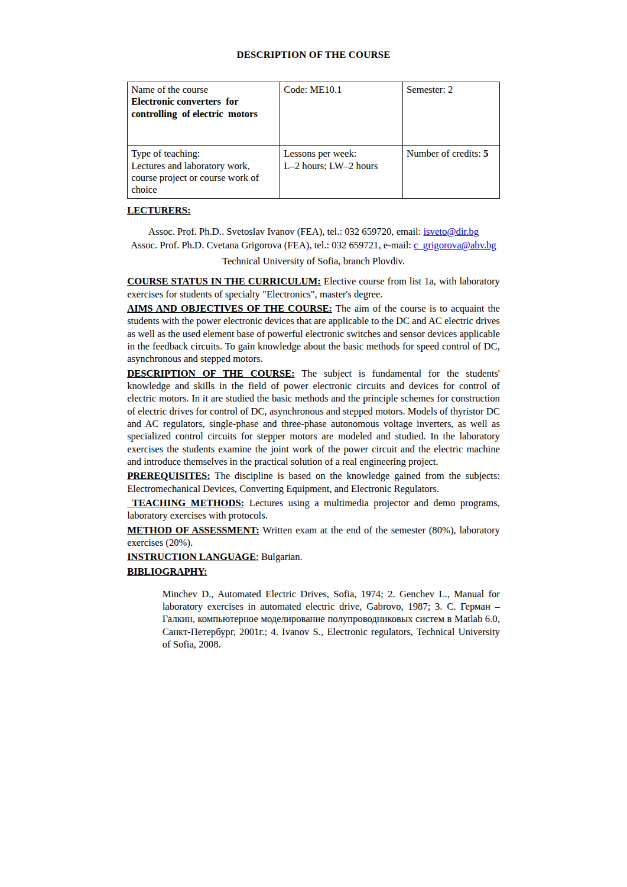DESCRIPTION OF THE COURSE
| Name of the course Electronic converters for controlling of electric motors | Code: ME10.1 | Semester: 2 |
| Type of teaching: Lectures and laboratory work, course project or course work of choice | Lessons per week: L–2 hours; LW–2 hours | Number of credits: 5 |
LECTURERS:
Assoc. Prof. Ph.D.. Svetoslav Ivanov (FEA), tel.: 032 659720, email: isveto@dir.bg
Assoc. Prof. Ph.D. Cvetana Grigorova (FEA), tel.: 032 659721, e-mail: c_grigorova@abv.bg
Technical University of Sofia, branch Plovdiv.
COURSE STATUS IN THE CURRICULUM: Elective course from list 1a, with laboratory exercises for students of specialty "Electronics", master's degree.
AIMS AND OBJECTIVES OF THE COURSE: The aim of the course is to acquaint the students with the power electronic devices that are applicable to the DC and AC electric drives as well as the used element base of powerful electronic switches and sensor devices applicable in the feedback circuits. To gain knowledge about the basic methods for speed control of DC, asynchronous and stepped motors.
DESCRIPTION OF THE COURSE: The subject is fundamental for the students' knowledge and skills in the field of power electronic circuits and devices for control of electric motors. In it are studied the basic methods and the principle schemes for construction of electric drives for control of DC, asynchronous and stepped motors. Models of thyristor DC and AC regulators, single-phase and three-phase autonomous voltage inverters, as well as specialized control circuits for stepper motors are modeled and studied. In the laboratory exercises the students examine the joint work of the power circuit and the electric machine and introduce themselves in the practical solution of a real engineering project.
PREREQUISITES: The discipline is based on the knowledge gained from the subjects: Electromechanical Devices, Converting Equipment, and Electronic Regulators.
TEACHING METHODS: Lectures using a multimedia projector and demo programs, laboratory exercises with protocols.
METHOD OF ASSESSMENT: Written exam at the end of the semester (80%), laboratory exercises (20%).
INSTRUCTION LANGUAGE; Bulgarian.
BIBLIOGRAPHY:
Minchev D., Automated Electric Drives, Sofia, 1974; 2. Genchev L., Manual for laboratory exercises in automated electric drive, Gabrovo, 1987; 3. С. Герман – Галкин, компьютерное моделирование полупроводниковых систем в Matlab 6.0, Санкт-Петербург, 2001г.; 4. Ivanov S., Electronic regulators, Technical University of Sofia, 2008.